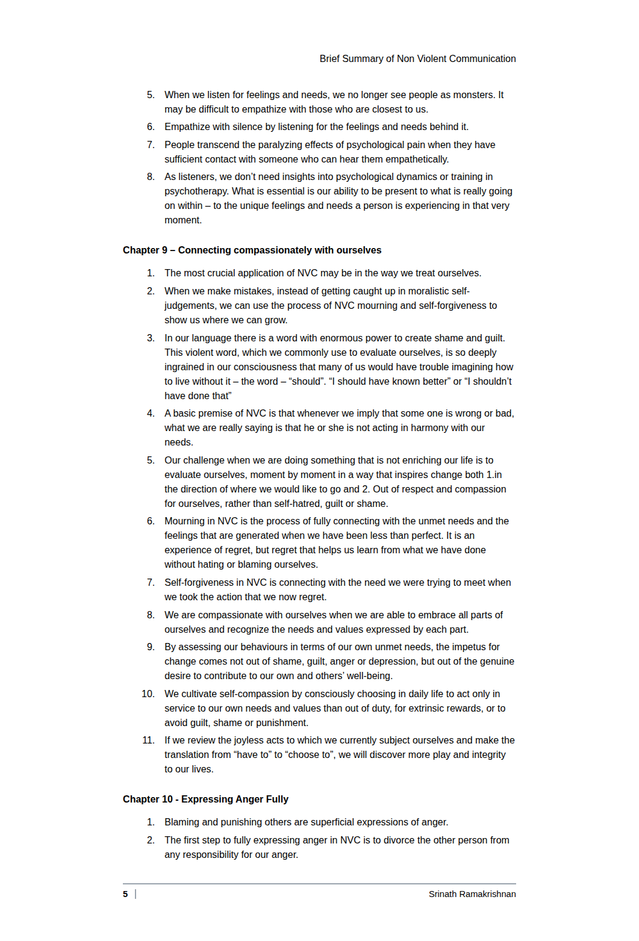Brief Summary of Non Violent Communication
When we listen for feelings and needs, we no longer see people as monsters. It may be difficult to empathize with those who are closest to us.
Empathize with silence by listening for the feelings and needs behind it.
People transcend the paralyzing effects of psychological pain when they have sufficient contact with someone who can hear them empathetically.
As listeners, we don’t need insights into psychological dynamics or training in psychotherapy. What is essential is our ability to be present to what is really going on within – to the unique feelings and needs a person is experiencing in that very moment.
Chapter 9 – Connecting compassionately with ourselves
The most crucial application of NVC may be in the way we treat ourselves.
When we make mistakes, instead of getting caught up in moralistic self-judgements, we can use the process of NVC mourning and self-forgiveness to show us where we can grow.
In our language there is a word with enormous power to create shame and guilt. This violent word, which we commonly use to evaluate ourselves, is so deeply ingrained in our consciousness that many of us would have trouble imagining how to live without it – the word – “should”. “I should have known better” or “I shouldn’t have done that”
A basic premise of NVC is that whenever we imply that some one is wrong or bad, what we are really saying is that he or she is not acting in harmony with our needs.
Our challenge when we are doing something that is not enriching our life is to evaluate ourselves, moment by moment in a way that inspires change both 1.in the direction of where we would like to go and 2. Out of respect and compassion for ourselves, rather than self-hatred, guilt or shame.
Mourning in NVC is the process of fully connecting with the unmet needs and the feelings that are generated when we have been less than perfect. It is an experience of regret, but regret that helps us learn from what we have done without hating or blaming ourselves.
Self-forgiveness in NVC is connecting with the need we were trying to meet when we took the action that we now regret.
We are compassionate with ourselves when we are able to embrace all parts of ourselves and recognize the needs and values expressed by each part.
By assessing our behaviours in terms of our own unmet needs, the impetus for change comes not out of shame, guilt, anger or depression, but out of the genuine desire to contribute to our own and others’ well-being.
We cultivate self-compassion by consciously choosing in daily life to act only in service to our own needs and values than out of duty, for extrinsic rewards, or to avoid guilt, shame or punishment.
If we review the joyless acts to which we currently subject ourselves and make the translation from “have to” to “choose to”, we will discover more play and integrity to our lives.
Chapter 10 - Expressing Anger Fully
Blaming and punishing others are superficial expressions of anger.
The first step to fully expressing anger in NVC is to divorce the other person from any responsibility for our anger.
5 Srinath Ramakrishnan